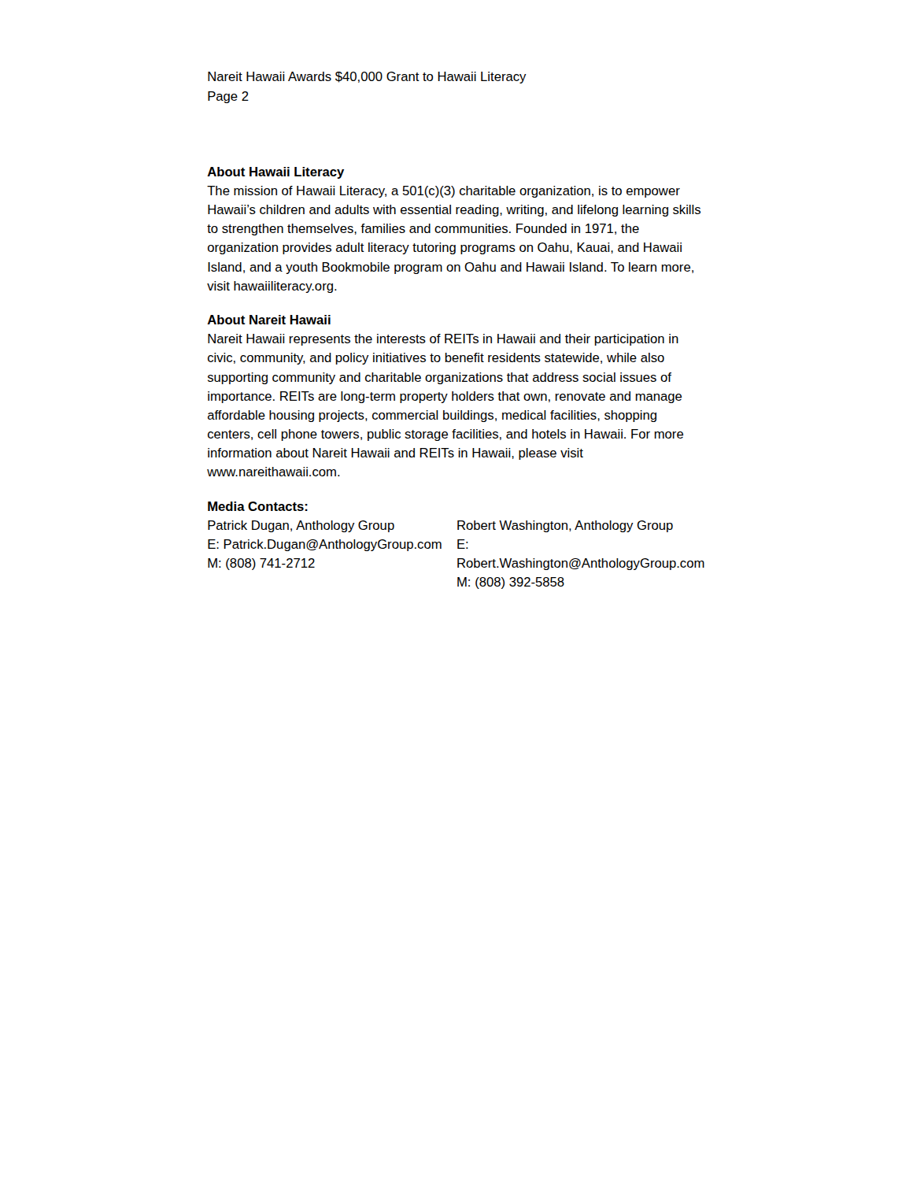Nareit Hawaii Awards $40,000 Grant to Hawaii Literacy
Page 2
About Hawaii Literacy
The mission of Hawaii Literacy, a 501(c)(3) charitable organization, is to empower Hawaii’s children and adults with essential reading, writing, and lifelong learning skills to strengthen themselves, families and communities. Founded in 1971, the organization provides adult literacy tutoring programs on Oahu, Kauai, and Hawaii Island, and a youth Bookmobile program on Oahu and Hawaii Island. To learn more, visit hawaiiliteracy.org.
About Nareit Hawaii
Nareit Hawaii represents the interests of REITs in Hawaii and their participation in civic, community, and policy initiatives to benefit residents statewide, while also supporting community and charitable organizations that address social issues of importance. REITs are long-term property holders that own, renovate and manage affordable housing projects, commercial buildings, medical facilities, shopping centers, cell phone towers, public storage facilities, and hotels in Hawaii. For more information about Nareit Hawaii and REITs in Hawaii, please visit www.nareithawaii.com.
Media Contacts:
| Patrick Dugan, Anthology Group E: Patrick.Dugan@AnthologyGroup.com M: (808) 741-2712 | Robert Washington, Anthology Group E: Robert.Washington@AnthologyGroup.com M: (808) 392-5858 |